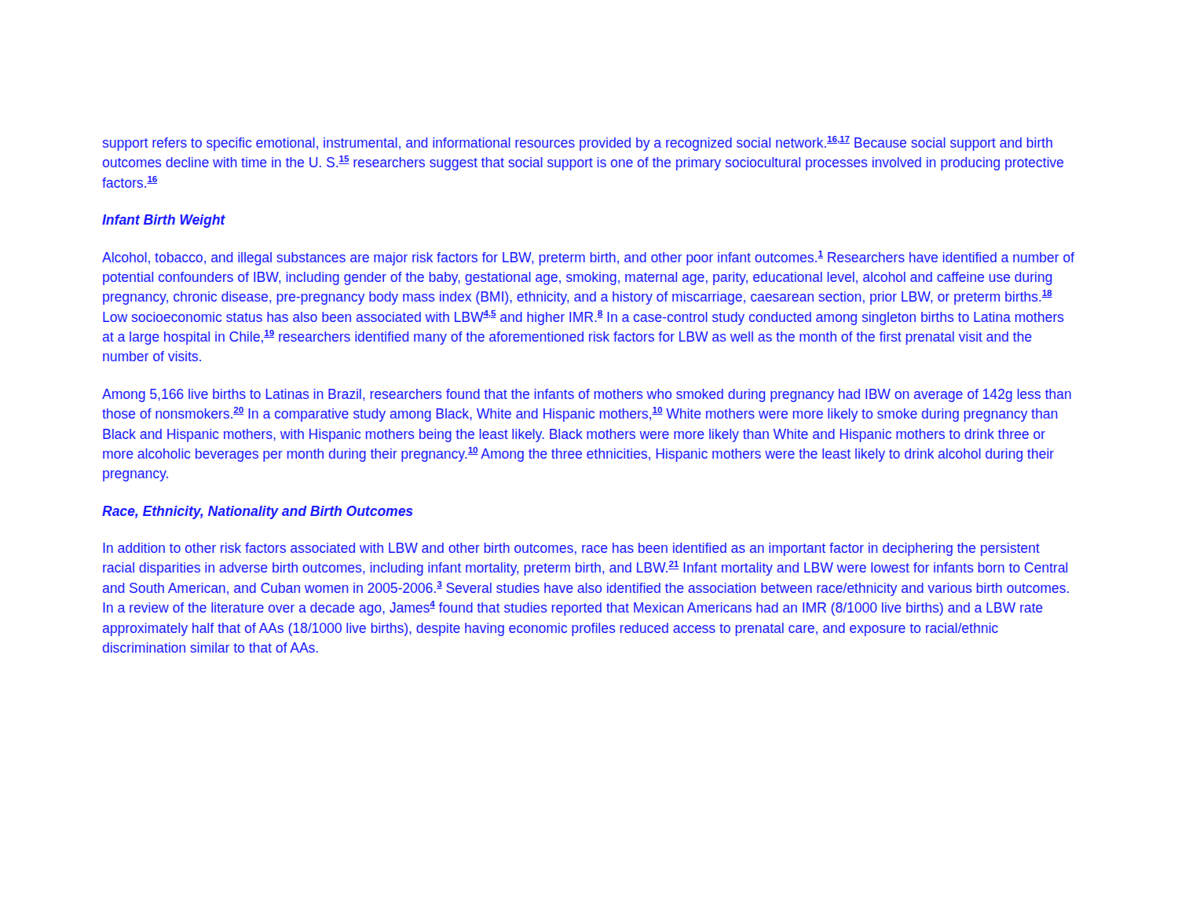support refers to specific emotional, instrumental, and informational resources provided by a recognized social network.16,17 Because social support and birth outcomes decline with time in the U. S.15 researchers suggest that social support is one of the primary sociocultural processes involved in producing protective factors.16
Infant Birth Weight
Alcohol, tobacco, and illegal substances are major risk factors for LBW, preterm birth, and other poor infant outcomes.1 Researchers have identified a number of potential confounders of IBW, including gender of the baby, gestational age, smoking, maternal age, parity, educational level, alcohol and caffeine use during pregnancy, chronic disease, pre-pregnancy body mass index (BMI), ethnicity, and a history of miscarriage, caesarean section, prior LBW, or preterm births.18 Low socioeconomic status has also been associated with LBW4,5 and higher IMR.8 In a case-control study conducted among singleton births to Latina mothers at a large hospital in Chile,19 researchers identified many of the aforementioned risk factors for LBW as well as the month of the first prenatal visit and the number of visits.
Among 5,166 live births to Latinas in Brazil, researchers found that the infants of mothers who smoked during pregnancy had IBW on average of 142g less than those of nonsmokers.20 In a comparative study among Black, White and Hispanic mothers,10 White mothers were more likely to smoke during pregnancy than Black and Hispanic mothers, with Hispanic mothers being the least likely. Black mothers were more likely than White and Hispanic mothers to drink three or more alcoholic beverages per month during their pregnancy.10 Among the three ethnicities, Hispanic mothers were the least likely to drink alcohol during their pregnancy.
Race, Ethnicity, Nationality and Birth Outcomes
In addition to other risk factors associated with LBW and other birth outcomes, race has been identified as an important factor in deciphering the persistent racial disparities in adverse birth outcomes, including infant mortality, preterm birth, and LBW.21 Infant mortality and LBW were lowest for infants born to Central and South American, and Cuban women in 2005-2006.3 Several studies have also identified the association between race/ethnicity and various birth outcomes. In a review of the literature over a decade ago, James4 found that studies reported that Mexican Americans had an IMR (8/1000 live births) and a LBW rate approximately half that of AAs (18/1000 live births), despite having economic profiles reduced access to prenatal care, and exposure to racial/ethnic discrimination similar to that of AAs.